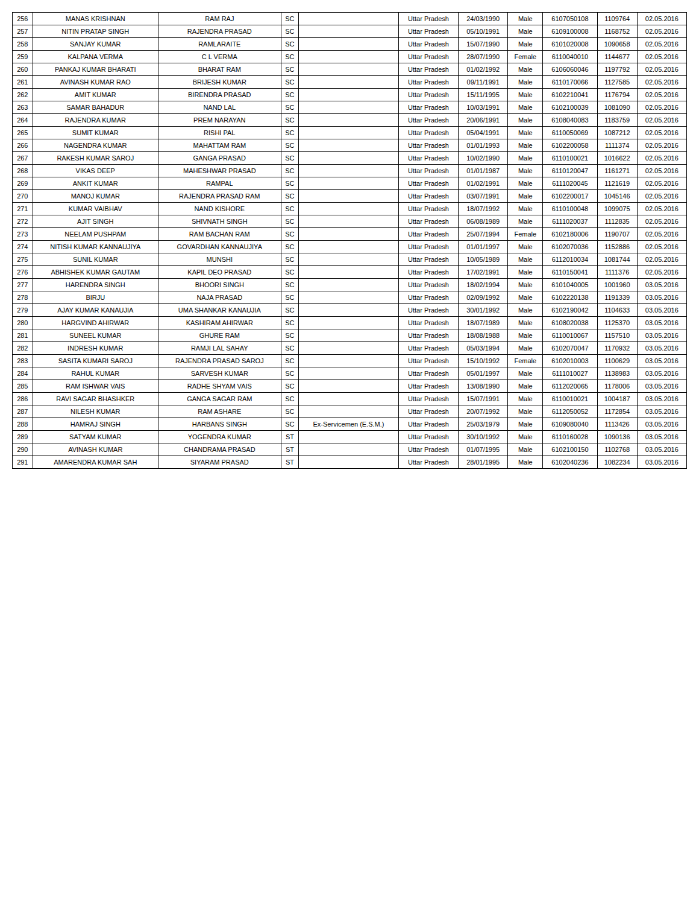| 256 | MANAS KRISHNAN | RAM RAJ | SC | | Uttar Pradesh | 24/03/1990 | Male | 6107050108 | 1109764 | 02.05.2016 |
| 257 | NITIN PRATAP SINGH | RAJENDRA PRASAD | SC | | Uttar Pradesh | 05/10/1991 | Male | 6109100008 | 1168752 | 02.05.2016 |
| 258 | SANJAY KUMAR | RAMLARAITE | SC | | Uttar Pradesh | 15/07/1990 | Male | 6101020008 | 1090658 | 02.05.2016 |
| 259 | KALPANA VERMA | C L VERMA | SC | | Uttar Pradesh | 28/07/1990 | Female | 6110040010 | 1144677 | 02.05.2016 |
| 260 | PANKAJ KUMAR BHARATI | BHARAT RAM | SC | | Uttar Pradesh | 01/02/1992 | Male | 6106060046 | 1197792 | 02.05.2016 |
| 261 | AVINASH KUMAR RAO | BRIJESH KUMAR | SC | | Uttar Pradesh | 09/11/1991 | Male | 6110170066 | 1127585 | 02.05.2016 |
| 262 | AMIT KUMAR | BIRENDRA PRASAD | SC | | Uttar Pradesh | 15/11/1995 | Male | 6102210041 | 1176794 | 02.05.2016 |
| 263 | SAMAR BAHADUR | NAND LAL | SC | | Uttar Pradesh | 10/03/1991 | Male | 6102100039 | 1081090 | 02.05.2016 |
| 264 | RAJENDRA KUMAR | PREM NARAYAN | SC | | Uttar Pradesh | 20/06/1991 | Male | 6108040083 | 1183759 | 02.05.2016 |
| 265 | SUMIT KUMAR | RISHI PAL | SC | | Uttar Pradesh | 05/04/1991 | Male | 6110050069 | 1087212 | 02.05.2016 |
| 266 | NAGENDRA KUMAR | MAHATTAM RAM | SC | | Uttar Pradesh | 01/01/1993 | Male | 6102200058 | 1111374 | 02.05.2016 |
| 267 | RAKESH KUMAR SAROJ | GANGA PRASAD | SC | | Uttar Pradesh | 10/02/1990 | Male | 6110100021 | 1016622 | 02.05.2016 |
| 268 | VIKAS DEEP | MAHESHWAR PRASAD | SC | | Uttar Pradesh | 01/01/1987 | Male | 6110120047 | 1161271 | 02.05.2016 |
| 269 | ANKIT KUMAR | RAMPAL | SC | | Uttar Pradesh | 01/02/1991 | Male | 6111020045 | 1121619 | 02.05.2016 |
| 270 | MANOJ KUMAR | RAJENDRA PRASAD RAM | SC | | Uttar Pradesh | 03/07/1991 | Male | 6102200017 | 1045146 | 02.05.2016 |
| 271 | KUMAR VAIBHAV | NAND KISHORE | SC | | Uttar Pradesh | 18/07/1992 | Male | 6110100048 | 1099075 | 02.05.2016 |
| 272 | AJIT SINGH | SHIVNATH SINGH | SC | | Uttar Pradesh | 06/08/1989 | Male | 6111020037 | 1112835 | 02.05.2016 |
| 273 | NEELAM PUSHPAM | RAM BACHAN RAM | SC | | Uttar Pradesh | 25/07/1994 | Female | 6102180006 | 1190707 | 02.05.2016 |
| 274 | NITISH KUMAR KANNAUJIYA | GOVARDHAN KANNAUJIYA | SC | | Uttar Pradesh | 01/01/1997 | Male | 6102070036 | 1152886 | 02.05.2016 |
| 275 | SUNIL KUMAR | MUNSHI | SC | | Uttar Pradesh | 10/05/1989 | Male | 6112010034 | 1081744 | 02.05.2016 |
| 276 | ABHISHEK KUMAR GAUTAM | KAPIL DEO PRASAD | SC | | Uttar Pradesh | 17/02/1991 | Male | 6110150041 | 1111376 | 02.05.2016 |
| 277 | HARENDRA SINGH | BHOORI SINGH | SC | | Uttar Pradesh | 18/02/1994 | Male | 6101040005 | 1001960 | 03.05.2016 |
| 278 | BIRJU | NAJA PRASAD | SC | | Uttar Pradesh | 02/09/1992 | Male | 6102220138 | 1191339 | 03.05.2016 |
| 279 | AJAY KUMAR KANAUJIA | UMA SHANKAR KANAUJIA | SC | | Uttar Pradesh | 30/01/1992 | Male | 6102190042 | 1104633 | 03.05.2016 |
| 280 | HARGVIND AHIRWAR | KASHIRAM AHIRWAR | SC | | Uttar Pradesh | 18/07/1989 | Male | 6108020038 | 1125370 | 03.05.2016 |
| 281 | SUNEEL KUMAR | GHURE RAM | SC | | Uttar Pradesh | 18/08/1988 | Male | 6110010067 | 1157510 | 03.05.2016 |
| 282 | INDRESH KUMAR | RAMJI LAL SAHAY | SC | | Uttar Pradesh | 05/03/1994 | Male | 6102070047 | 1170932 | 03.05.2016 |
| 283 | SASITA KUMARI SAROJ | RAJENDRA PRASAD SAROJ | SC | | Uttar Pradesh | 15/10/1992 | Female | 6102010003 | 1100629 | 03.05.2016 |
| 284 | RAHUL KUMAR | SARVESH KUMAR | SC | | Uttar Pradesh | 05/01/1997 | Male | 6111010027 | 1138983 | 03.05.2016 |
| 285 | RAM ISHWAR VAIS | RADHE SHYAM VAIS | SC | | Uttar Pradesh | 13/08/1990 | Male | 6112020065 | 1178006 | 03.05.2016 |
| 286 | RAVI SAGAR BHASHKER | GANGA SAGAR RAM | SC | | Uttar Pradesh | 15/07/1991 | Male | 6110010021 | 1004187 | 03.05.2016 |
| 287 | NILESH KUMAR | RAM ASHARE | SC | | Uttar Pradesh | 20/07/1992 | Male | 6112050052 | 1172854 | 03.05.2016 |
| 288 | HAMRAJ SINGH | HARBANS SINGH | SC | Ex-Servicemen (E.S.M.) | Uttar Pradesh | 25/03/1979 | Male | 6109080040 | 1113426 | 03.05.2016 |
| 289 | SATYAM KUMAR | YOGENDRA KUMAR | ST | | Uttar Pradesh | 30/10/1992 | Male | 6110160028 | 1090136 | 03.05.2016 |
| 290 | AVINASH KUMAR | CHANDRAMA PRASAD | ST | | Uttar Pradesh | 01/07/1995 | Male | 6102100150 | 1102768 | 03.05.2016 |
| 291 | AMARENDRA KUMAR SAH | SIYARAM PRASAD | ST | | Uttar Pradesh | 28/01/1995 | Male | 6102040236 | 1082234 | 03.05.2016 |